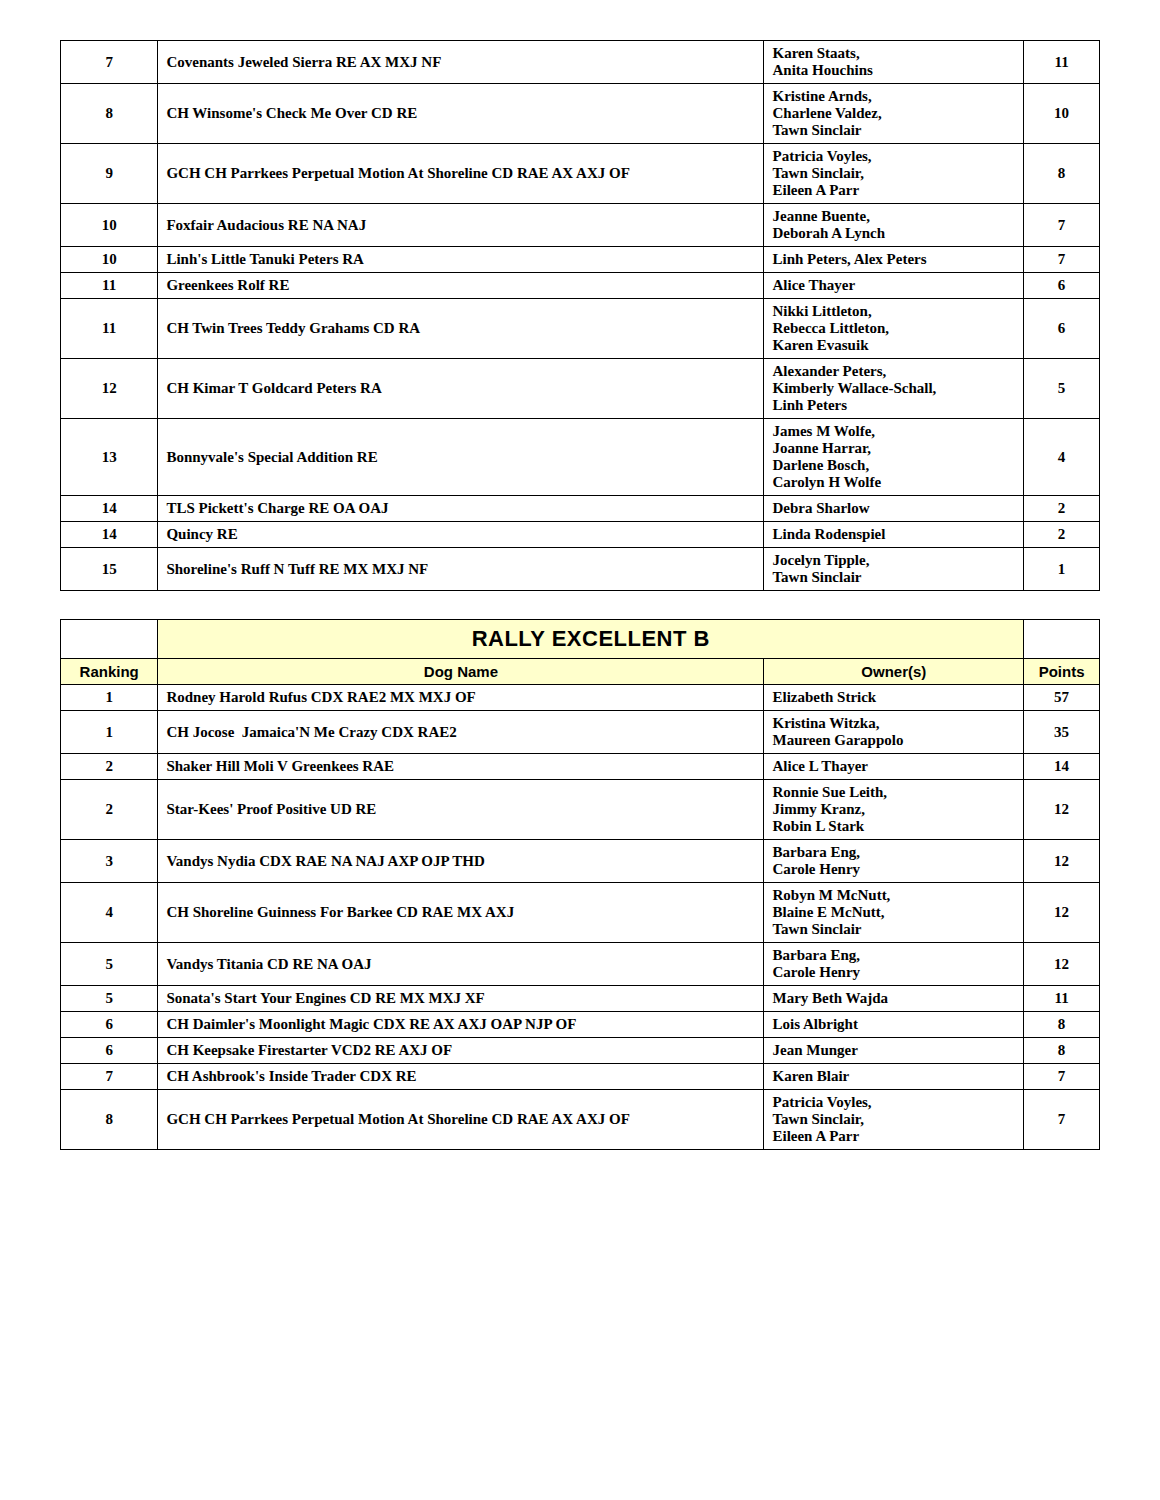| 7 | Covenants Jeweled Sierra RE AX MXJ NF | Karen Staats, Anita Houchins | 11 |
| 8 | CH Winsome's Check Me Over CD RE | Kristine Arnds, Charlene Valdez, Tawn Sinclair | 10 |
| 9 | GCH CH Parrkees Perpetual Motion At Shoreline CD RAE AX AXJ OF | Patricia Voyles, Tawn Sinclair, Eileen A Parr | 8 |
| 10 | Foxfair Audacious RE NA NAJ | Jeanne Buente, Deborah A Lynch | 7 |
| 10 | Linh's Little Tanuki Peters RA | Linh Peters, Alex Peters | 7 |
| 11 | Greenkees Rolf RE | Alice Thayer | 6 |
| 11 | CH Twin Trees Teddy Grahams CD RA | Nikki Littleton, Rebecca Littleton, Karen Evasuik | 6 |
| 12 | CH Kimar T Goldcard Peters RA | Alexander Peters, Kimberly Wallace-Schall, Linh Peters | 5 |
| 13 | Bonnyvale's Special Addition RE | James M Wolfe, Joanne Harrar, Darlene Bosch, Carolyn H Wolfe | 4 |
| 14 | TLS Pickett's Charge RE OA OAJ | Debra Sharlow | 2 |
| 14 | Quincy RE | Linda Rodenspiel | 2 |
| 15 | Shoreline's Ruff N Tuff RE MX MXJ NF | Jocelyn Tipple, Tawn Sinclair | 1 |
| | RALLY EXCELLENT B | |
| Ranking | Dog Name | Owner(s) | Points |
| 1 | Rodney Harold Rufus CDX RAE2 MX MXJ OF | Elizabeth Strick | 57 |
| 1 | CH Jocose Jamaica'N Me Crazy CDX RAE2 | Kristina Witzka, Maureen Garappolo | 35 |
| 2 | Shaker Hill Moli V Greenkees RAE | Alice L Thayer | 14 |
| 2 | Star-Kees' Proof Positive UD RE | Ronnie Sue Leith, Jimmy Kranz, Robin L Stark | 12 |
| 3 | Vandys Nydia CDX RAE NA NAJ AXP OJP THD | Barbara Eng, Carole Henry | 12 |
| 4 | CH Shoreline Guinness For Barkee CD RAE MX AXJ | Robyn M McNutt, Blaine E McNutt, Tawn Sinclair | 12 |
| 5 | Vandys Titania CD RE NA OAJ | Barbara Eng, Carole Henry | 12 |
| 5 | Sonata's Start Your Engines CD RE MX MXJ XF | Mary Beth Wajda | 11 |
| 6 | CH Daimler's Moonlight Magic CDX RE AX AXJ OAP NJP OF | Lois Albright | 8 |
| 6 | CH Keepsake Firestarter VCD2 RE AXJ OF | Jean Munger | 8 |
| 7 | CH Ashbrook's Inside Trader CDX RE | Karen Blair | 7 |
| 8 | GCH CH Parrkees Perpetual Motion At Shoreline CD RAE AX AXJ OF | Patricia Voyles, Tawn Sinclair, Eileen A Parr | 7 |